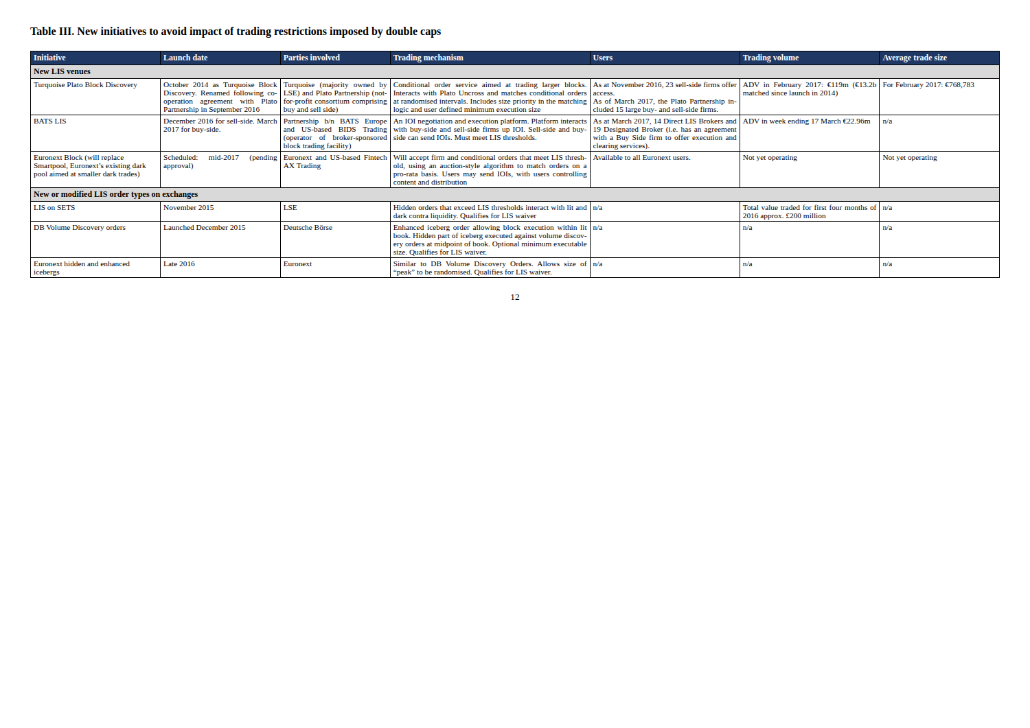Table III. New initiatives to avoid impact of trading restrictions imposed by double caps
| Initiative | Launch date | Parties involved | Trading mechanism | Users | Trading volume | Average trade size |
| --- | --- | --- | --- | --- | --- | --- |
| New LIS venues |
| Turquoise Plato Block Discovery | October 2014 as Turquoise Block Discovery. Renamed following cooperation agreement with Plato Partnership in September 2016 | Turquoise (majority owned by LSE) and Plato Partnership (not-for-profit consortium comprising buy and sell side) | Conditional order service aimed at trading larger blocks. Interacts with Plato Uncross and matches conditional orders at randomised intervals. Includes size priority in the matching logic and user defined minimum execution size | As at November 2016, 23 sell-side firms offer access. As of March 2017, the Plato Partnership included 15 large buy- and sell-side firms. | ADV in February 2017: €119m (€13.2b matched since launch in 2014) | For February 2017: €768,783 |
| BATS LIS | December 2016 for sell-side. March 2017 for buy-side. | Partnership b/n BATS Europe and US-based BIDS Trading (operator of broker-sponsored block trading facility) | An IOI negotiation and execution platform. Platform interacts with buy-side and sell-side firms up IOI. Sell-side and buy-side can send IOIs. Must meet LIS thresholds. | As at March 2017, 14 Direct LIS Brokers and 19 Designated Broker (i.e. has an agreement with a Buy Side firm to offer execution and clearing services). | ADV in week ending 17 March €22.96m | n/a |
| Euronext Block (will replace Smartpool, Euronext’s existing dark pool aimed at smaller dark trades) | Scheduled: mid-2017 (pending approval) | Euronext and US-based Fintech AX Trading | Will accept firm and conditional orders that meet LIS threshold, using an auction-style algorithm to match orders on a pro-rata basis. Users may send IOIs, with users controlling content and distribution | Available to all Euronext users. | Not yet operating | Not yet operating |
| New or modified LIS order types on exchanges |
| LIS on SETS | November 2015 | LSE | Hidden orders that exceed LIS thresholds interact with lit and dark contra liquidity. Qualifies for LIS waiver | n/a | Total value traded for first four months of 2016 approx. £200 million | n/a |
| DB Volume Discovery orders | Launched December 2015 | Deutsche Börse | Enhanced iceberg order allowing block execution within lit book. Hidden part of iceberg executed against volume discovery orders at midpoint of book. Optional minimum executable size. Qualifies for LIS waiver. | n/a | n/a | n/a |
| Euronext hidden and enhanced icebergs | Late 2016 | Euronext | Similar to DB Volume Discovery Orders. Allows size of “peak” to be randomised. Qualifies for LIS waiver. | n/a | n/a | n/a |
12